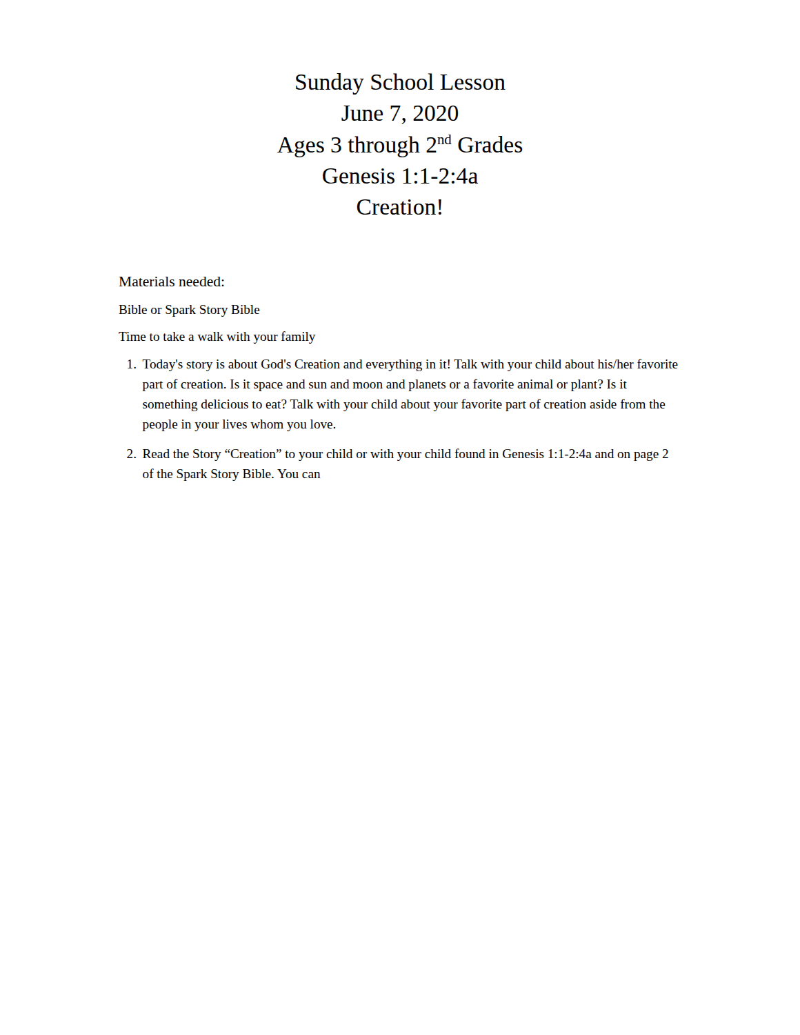Sunday School Lesson June 7, 2020 Ages 3 through 2nd Grades Genesis 1:1-2:4a Creation!
Materials needed:
Bible or Spark Story Bible
Time to take a walk with your family
Today's story is about God's Creation and everything in it! Talk with your child about his/her favorite part of creation. Is it space and sun and moon and planets or a favorite animal or plant? Is it something delicious to eat? Talk with your child about your favorite part of creation aside from the people in your lives whom you love.
Read the Story “Creation” to your child or with your child found in Genesis 1:1-2:4a and on page 2 of the Spark Story Bible. You can